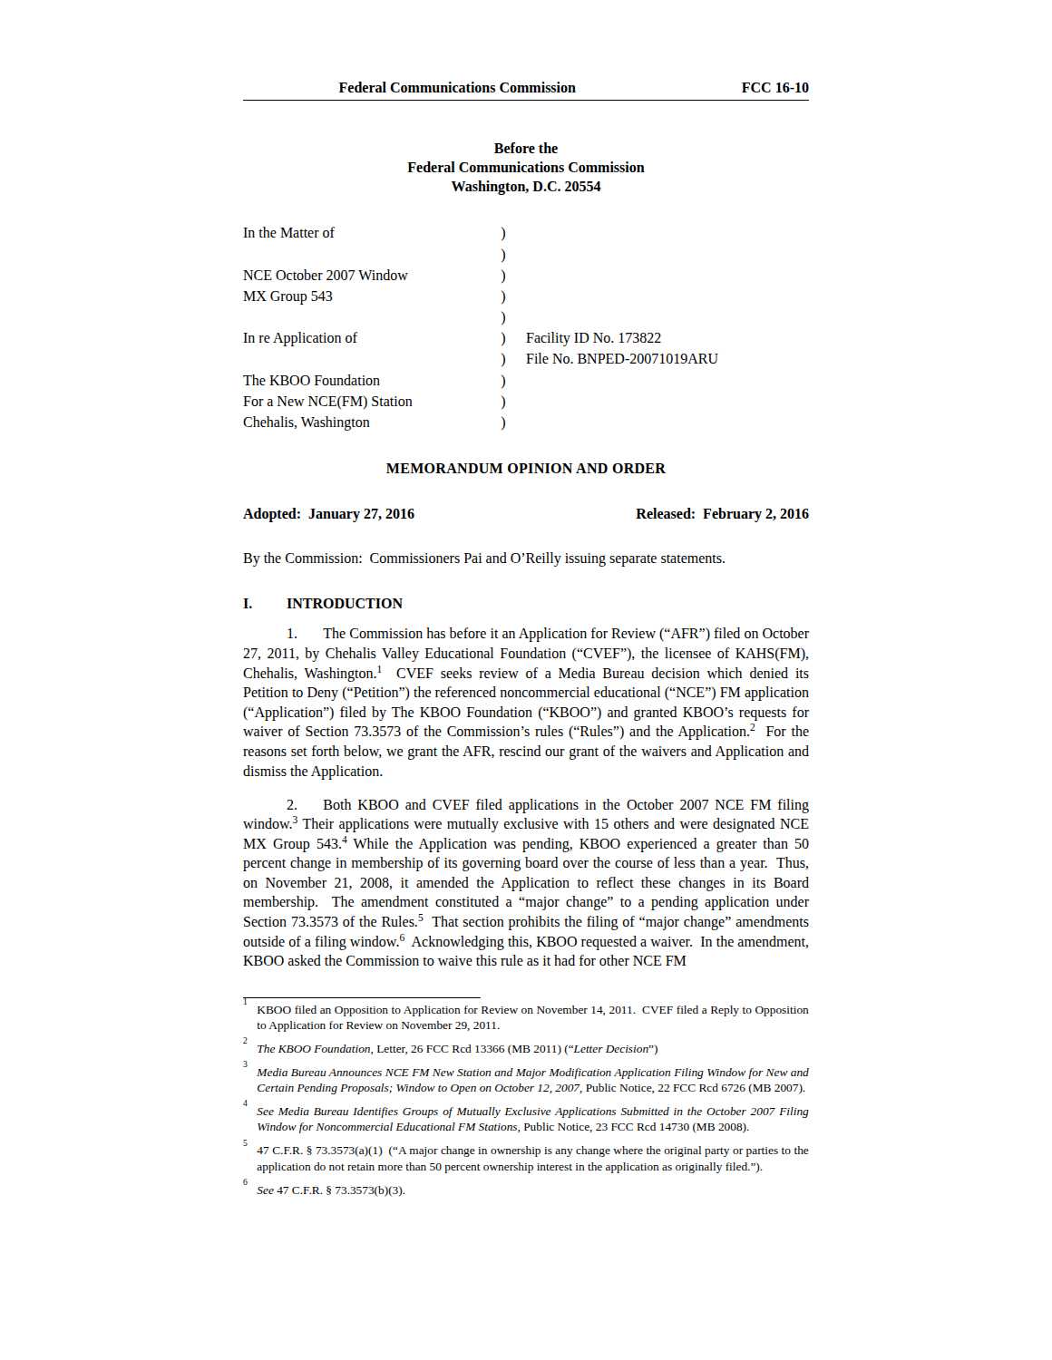Federal Communications Commission FCC 16-10
Before the
Federal Communications Commission
Washington, D.C. 20554
| In the Matter of | ) | |
| | ) | |
| NCE October 2007 Window | ) | |
| MX Group 543 | ) | |
| | ) | |
| In re Application of | ) | Facility ID No. 173822 |
| | ) | File No. BNPED-20071019ARU |
| The KBOO Foundation | ) | |
| For a New NCE(FM) Station | ) | |
| Chehalis, Washington | ) | |
MEMORANDUM OPINION AND ORDER
Adopted: January 27, 2016 Released: February 2, 2016
By the Commission: Commissioners Pai and O’Reilly issuing separate statements.
I. INTRODUCTION
1. The Commission has before it an Application for Review (“AFR”) filed on October 27, 2011, by Chehalis Valley Educational Foundation (“CVEF”), the licensee of KAHS(FM), Chehalis, Washington.1 CVEF seeks review of a Media Bureau decision which denied its Petition to Deny (“Petition”) the referenced noncommercial educational (“NCE”) FM application (“Application”) filed by The KBOO Foundation (“KBOO”) and granted KBOO’s requests for waiver of Section 73.3573 of the Commission’s rules (“Rules”) and the Application.2 For the reasons set forth below, we grant the AFR, rescind our grant of the waivers and Application and dismiss the Application.
2. Both KBOO and CVEF filed applications in the October 2007 NCE FM filing window.3 Their applications were mutually exclusive with 15 others and were designated NCE MX Group 543.4 While the Application was pending, KBOO experienced a greater than 50 percent change in membership of its governing board over the course of less than a year. Thus, on November 21, 2008, it amended the Application to reflect these changes in its Board membership. The amendment constituted a “major change” to a pending application under Section 73.3573 of the Rules.5 That section prohibits the filing of “major change” amendments outside of a filing window.6 Acknowledging this, KBOO requested a waiver. In the amendment, KBOO asked the Commission to waive this rule as it had for other NCE FM
1 KBOO filed an Opposition to Application for Review on November 14, 2011. CVEF filed a Reply to Opposition to Application for Review on November 29, 2011.
2 The KBOO Foundation, Letter, 26 FCC Rcd 13366 (MB 2011) (“Letter Decision”)
3 Media Bureau Announces NCE FM New Station and Major Modification Application Filing Window for New and Certain Pending Proposals; Window to Open on October 12, 2007, Public Notice, 22 FCC Rcd 6726 (MB 2007).
4 See Media Bureau Identifies Groups of Mutually Exclusive Applications Submitted in the October 2007 Filing Window for Noncommercial Educational FM Stations, Public Notice, 23 FCC Rcd 14730 (MB 2008).
5 47 C.F.R. § 73.3573(a)(1) (“A major change in ownership is any change where the original party or parties to the application do not retain more than 50 percent ownership interest in the application as originally filed.”).
6 See 47 C.F.R. § 73.3573(b)(3).